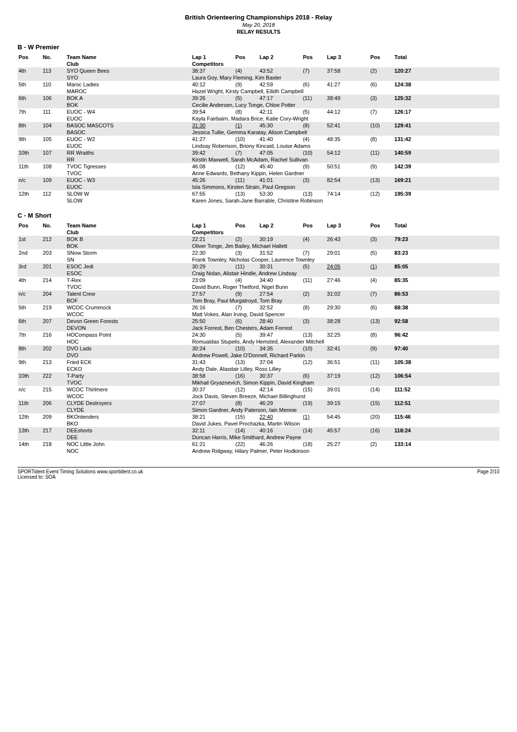British Orienteering Championships 2018 - Relay
May 20, 2018
RELAY RESULTS
B - W Premier
| Pos | No. | Team Name | Lap 1 | Pos | Lap 2 | Pos | Lap 3 | Pos | Total | |
| --- | --- | --- | --- | --- | --- | --- | --- | --- | --- | --- |
| | | Club | Competitors |
| 4th | 113 | SYO Queen Bees | 38:37 | (4) | 43:52 | (7) | 37:58 | (2) | 120:27 | |
| | | SYO | Laura Goy, Mary Fleming, Kim Baxter |
| 5th | 110 | Maroc Ladies | 40:12 | (9) | 42:59 | (6) | 41:27 | (6) | 124:38 | |
| | | MAROC | Hazel Wright, Kirsty Campbell, Eilidh Campbell |
| 6th | 106 | BOK A | 39:26 | (5) | 47:17 | (11) | 38:49 | (3) | 125:32 | |
| | | BOK | Cecilie Andersen, Lucy Tonge, Chloe Potter |
| 7th | 111 | EUOC - W4 | 39:54 | (8) | 42:11 | (5) | 44:12 | (7) | 126:17 | |
| | | EUOC | Kayla Fairbairn, Madara Brice, Katie Cory-Wright |
| 8th | 104 | BASOC MASCOTS | 31:30 | (1) | 45:30 | (8) | 52:41 | (10) | 129:41 | |
| | | BASOC | Jessica Tullie, Gemma Karatay, Alison Campbell |
| 9th | 105 | EUOC - W2 | 41:27 | (10) | 41:40 | (4) | 48:35 | (8) | 131:42 | |
| | | EUOC | Lindsay Roberison, Briony Kincaid, Louise Adams |
| 10th | 107 | RR Wraiths | 39:42 | (7) | 47:05 | (10) | 54:12 | (11) | 140:59 | |
| | | RR | Kirstin Maxwell, Sarah McAdam, Rachel Sullivan |
| 11th | 108 | TVOC Tigresses | 46:08 | (12) | 45:40 | (9) | 50:51 | (9) | 142:39 | |
| | | TVOC | Anne Edwards, Bethany Kippin, Helen Gardner |
| n/c | 109 | EUOC - W3 | 45:26 | (11) | 41:01 | (3) | 82:54 | (13) | 169:21 | |
| | | EUOC | Isla Simmons, Kirsten Strain, Paul Gregson |
| 12th | 112 | SLOW W | 67:55 | (13) | 53:30 | (13) | 74:14 | (12) | 195:39 | |
| | | SLOW | Karen Jones, Sarah-Jane Barrable, Christine Robinson |
C - M Short
| Pos | No. | Team Name | Lap 1 | Pos | Lap 2 | Pos | Lap 3 | Pos | Total | |
| --- | --- | --- | --- | --- | --- | --- | --- | --- | --- | --- |
| | | Club | Competitors |
| 1st | 212 | BOK B | 22:21 | (2) | 30:19 | (4) | 26:43 | (3) | 79:23 | |
| | | BOK | Oliver Tonge, Jim Bailey, Michael Hallett |
| 2nd | 203 | SNow Storm | 22:30 | (3) | 31:52 | (7) | 29:01 | (5) | 83:23 | |
| | | SN | Frank Townley, Nicholas Cooper, Laurence Townley |
| 3rd | 201 | ESOC Jedi | 30:29 | (11) | 30:31 | (5) | 24:05 | (1) | 85:05 | |
| | | ESOC | Craig Nolan, Alistair Hindle, Andrew Lindsay |
| 4th | 214 | T-Rex | 23:09 | (4) | 34:40 | (11) | 27:46 | (4) | 85:35 | |
| | | TVOC | David Bunn, Roger Thetford, Nigel Bunn |
| n/c | 204 | Talent Crew | 27:57 | (9) | 27:54 | (2) | 31:02 | (7) | 86:53 | |
| | | BOF | Tom Bray, Paul Murgatroyd, Tom Bray |
| 5th | 219 | WCOC Crummock | 26:16 | (7) | 32:52 | (8) | 29:30 | (6) | 88:38 | |
| | | WCOC | Matt Vokes, Alan Irving, David Spencer |
| 6th | 207 | Devon Green Forests | 25:50 | (6) | 28:40 | (3) | 38:28 | (13) | 92:58 | |
| | | DEVON | Jack Forrest, Ben Chesters, Adam Forrest |
| 7th | 216 | HOCompass Point | 24:30 | (5) | 39:47 | (13) | 32:25 | (8) | 96:42 | |
| | | HOC | Romualdas Stupelis, Andy Hemsted, Alexander Mitchell |
| 8th | 202 | DVO Lads | 30:24 | (10) | 34:35 | (10) | 32:41 | (9) | 97:40 | |
| | | DVO | Andrew Powell, Jake O'Donnell, Richard Parkin |
| 9th | 213 | Fried ECK | 31:43 | (13) | 37:04 | (12) | 36:51 | (11) | 105:38 | |
| | | ECKO | Andy Dale, Alasdair Lilley, Ross Lilley |
| 10th | 222 | T-Party | 38:58 | (16) | 30:37 | (6) | 37:19 | (12) | 106:54 | |
| | | TVOC | Mikhail Gryaznevich, Simon Kippin, David Kingham |
| n/c | 215 | WCOC Thirlmere | 30:37 | (12) | 42:14 | (15) | 39:01 | (14) | 111:52 | |
| | | WCOC | Jock Davis, Steven Breeze, Michael Billinghurst |
| 11th | 206 | CLYDE Destroyers | 27:07 | (8) | 46:29 | (19) | 39:15 | (15) | 112:51 | |
| | | CLYDE | Simon Gardner, Andy Paterson, Iain Mennie |
| 12th | 209 | BKOntenders | 38:21 | (15) | 22:40 | (1) | 54:45 | (20) | 115:46 | |
| | | BKO | David Jukes, Pavel Prochazka, Martin Wilson |
| 13th | 217 | DEEshorts | 32:11 | (14) | 40:16 | (14) | 45:57 | (16) | 118:24 | |
| | | DEE | Duncan Harris, Mike Smithard, Andrew Payne |
| 14th | 218 | NOC Little John | 61:21 | (22) | 46:26 | (18) | 25:27 | (2) | 133:14 | |
| | | NOC | Andrew Ridgway, Hilary Palmer, Peter Hodkinson |
SPORTident Event Timing Solutions www.sportident.co.uk
Licensed to: SOA
Page 2/10